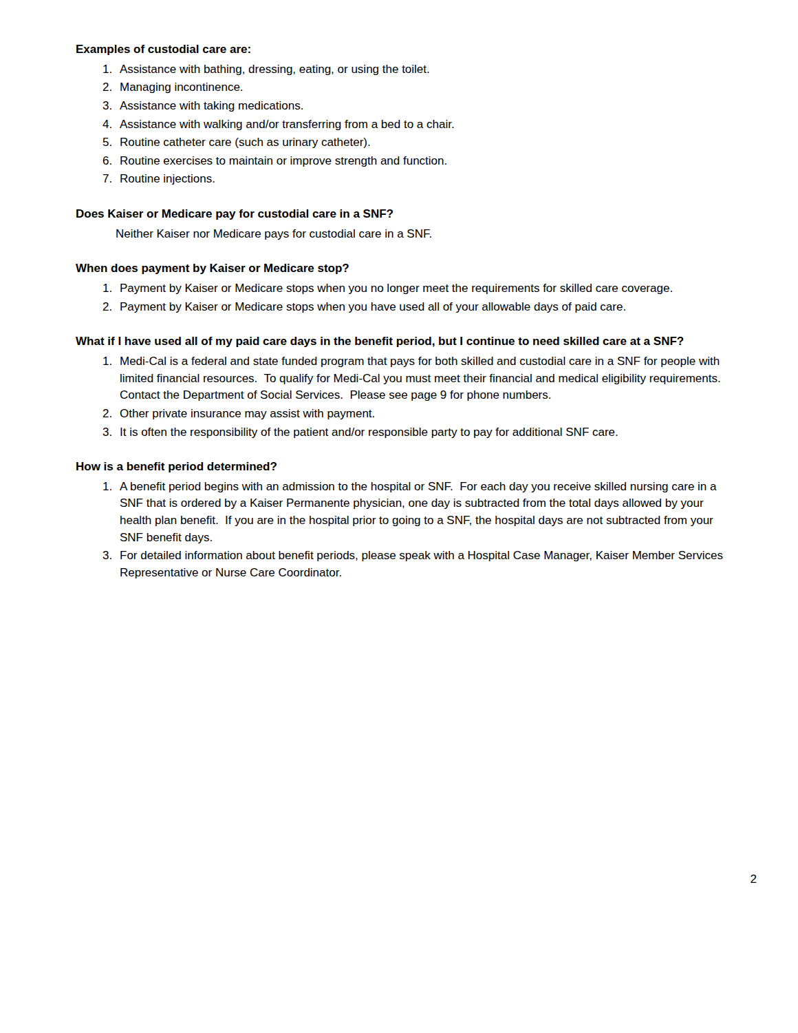Examples of custodial care are:
Assistance with bathing, dressing, eating, or using the toilet.
Managing incontinence.
Assistance with taking medications.
Assistance with walking and/or transferring from a bed to a chair.
Routine catheter care (such as urinary catheter).
Routine exercises to maintain or improve strength and function.
Routine injections.
Does Kaiser or Medicare pay for custodial care in a SNF?
Neither Kaiser nor Medicare pays for custodial care in a SNF.
When does payment by Kaiser or Medicare stop?
Payment by Kaiser or Medicare stops when you no longer meet the requirements for skilled care coverage.
Payment by Kaiser or Medicare stops when you have used all of your allowable days of paid care.
What if I have used all of my paid care days in the benefit period, but I continue to need skilled care at a SNF?
Medi-Cal is a federal and state funded program that pays for both skilled and custodial care in a SNF for people with limited financial resources. To qualify for Medi-Cal you must meet their financial and medical eligibility requirements. Contact the Department of Social Services. Please see page 9 for phone numbers.
Other private insurance may assist with payment.
It is often the responsibility of the patient and/or responsible party to pay for additional SNF care.
How is a benefit period determined?
A benefit period begins with an admission to the hospital or SNF. For each day you receive skilled nursing care in a SNF that is ordered by a Kaiser Permanente physician, one day is subtracted from the total days allowed by your health plan benefit. If you are in the hospital prior to going to a SNF, the hospital days are not subtracted from your SNF benefit days.
For detailed information about benefit periods, please speak with a Hospital Case Manager, Kaiser Member Services Representative or Nurse Care Coordinator.
2